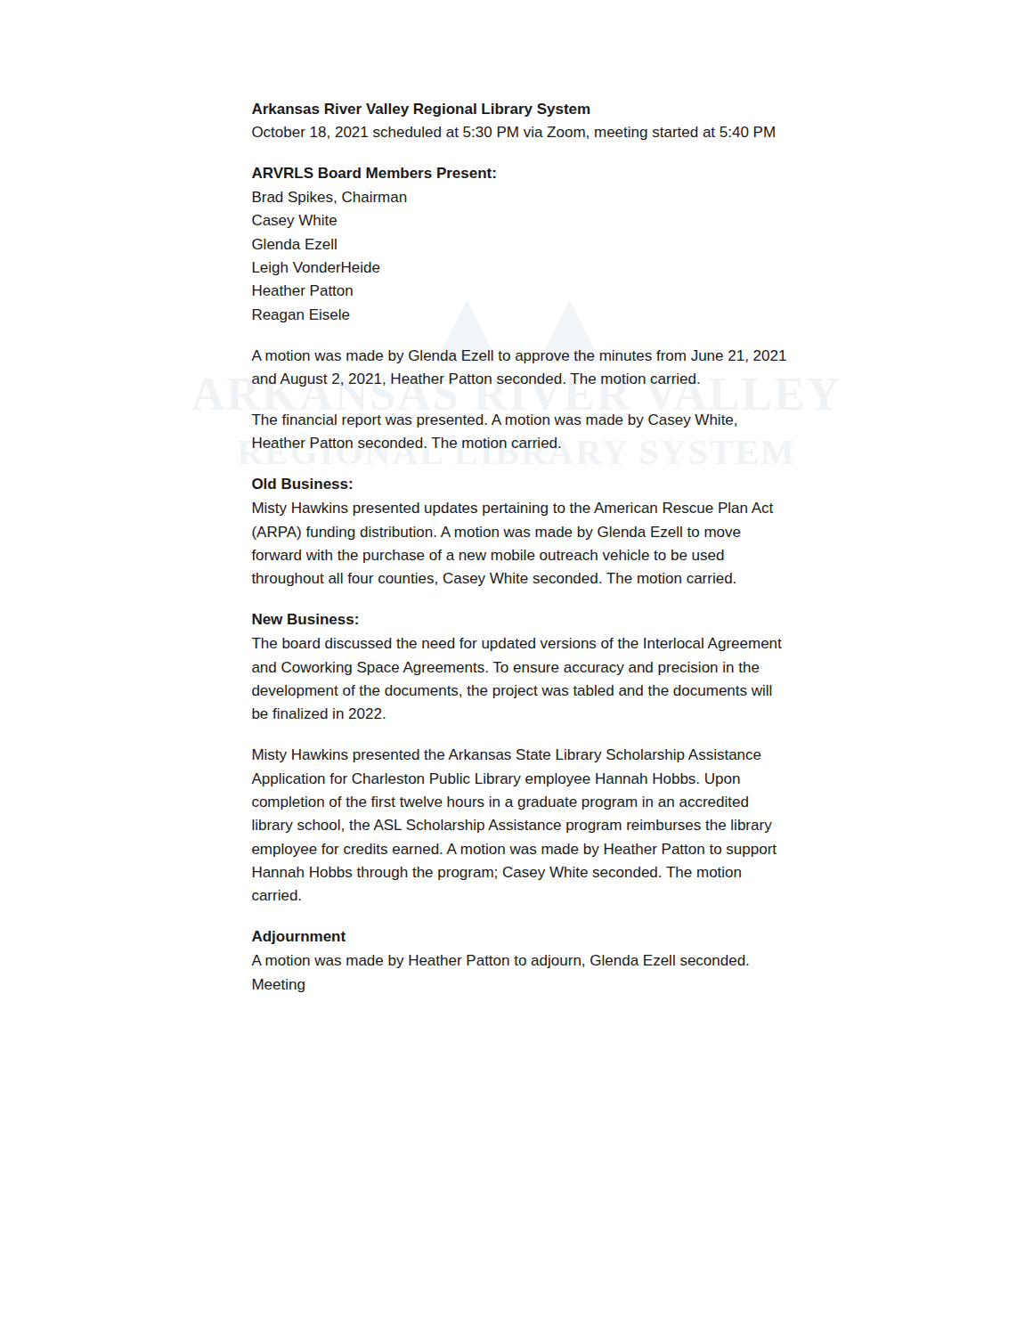▲▲
ARKANSAS RIVER VALLEY
REGIONAL LIBRARY SYSTEM
Arkansas River Valley Regional Library System
October 18, 2021 scheduled at 5:30 PM via Zoom, meeting started at 5:40 PM
ARVRLS Board Members Present:
Brad Spikes, Chairman
Casey White
Glenda Ezell
Leigh VonderHeide
Heather Patton
Reagan Eisele
A motion was made by Glenda Ezell to approve the minutes from June 21, 2021 and August 2, 2021, Heather Patton seconded. The motion carried.
The financial report was presented. A motion was made by Casey White, Heather Patton seconded. The motion carried.
Old Business:
Misty Hawkins presented updates pertaining to the American Rescue Plan Act (ARPA) funding distribution. A motion was made by Glenda Ezell to move forward with the purchase of a new mobile outreach vehicle to be used throughout all four counties, Casey White seconded. The motion carried.
New Business:
The board discussed the need for updated versions of the Interlocal Agreement and Coworking Space Agreements. To ensure accuracy and precision in the development of the documents, the project was tabled and the documents will be finalized in 2022.
Misty Hawkins presented the Arkansas State Library Scholarship Assistance Application for Charleston Public Library employee Hannah Hobbs. Upon completion of the first twelve hours in a graduate program in an accredited library school, the ASL Scholarship Assistance program reimburses the library employee for credits earned. A motion was made by Heather Patton to support Hannah Hobbs through the program; Casey White seconded. The motion carried.
Adjournment
A motion was made by Heather Patton to adjourn, Glenda Ezell seconded. Meeting